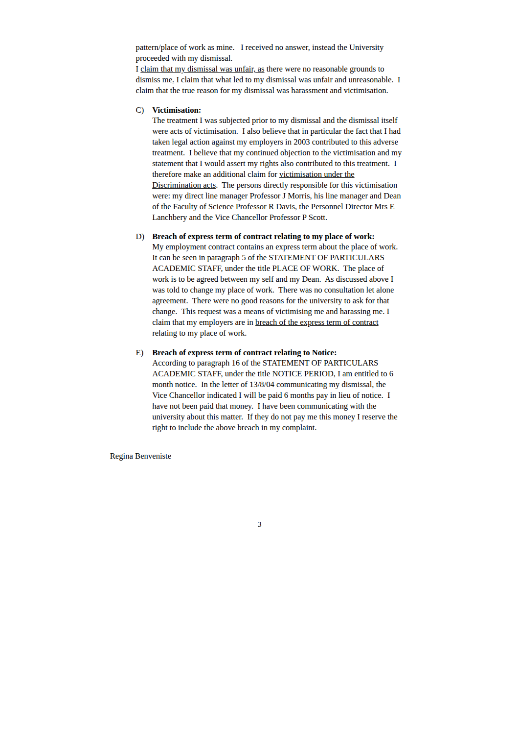pattern/place of work as mine. I received no answer, instead the University proceeded with my dismissal.
I claim that my dismissal was unfair, as there were no reasonable grounds to dismiss me. I claim that what led to my dismissal was unfair and unreasonable. I claim that the true reason for my dismissal was harassment and victimisation.
C) Victimisation:
The treatment I was subjected prior to my dismissal and the dismissal itself were acts of victimisation. I also believe that in particular the fact that I had taken legal action against my employers in 2003 contributed to this adverse treatment. I believe that my continued objection to the victimisation and my statement that I would assert my rights also contributed to this treatment. I therefore make an additional claim for victimisation under the Discrimination acts. The persons directly responsible for this victimisation were: my direct line manager Professor J Morris, his line manager and Dean of the Faculty of Science Professor R Davis, the Personnel Director Mrs E Lanchbery and the Vice Chancellor Professor P Scott.
D) Breach of express term of contract relating to my place of work:
My employment contract contains an express term about the place of work. It can be seen in paragraph 5 of the STATEMENT OF PARTICULARS ACADEMIC STAFF, under the title PLACE OF WORK. The place of work is to be agreed between my self and my Dean. As discussed above I was told to change my place of work. There was no consultation let alone agreement. There were no good reasons for the university to ask for that change. This request was a means of victimising me and harassing me. I claim that my employers are in breach of the express term of contract relating to my place of work.
E) Breach of express term of contract relating to Notice:
According to paragraph 16 of the STATEMENT OF PARTICULARS ACADEMIC STAFF, under the title NOTICE PERIOD, I am entitled to 6 month notice. In the letter of 13/8/04 communicating my dismissal, the Vice Chancellor indicated I will be paid 6 months pay in lieu of notice. I have not been paid that money. I have been communicating with the university about this matter. If they do not pay me this money I reserve the right to include the above breach in my complaint.
Regina Benveniste
3